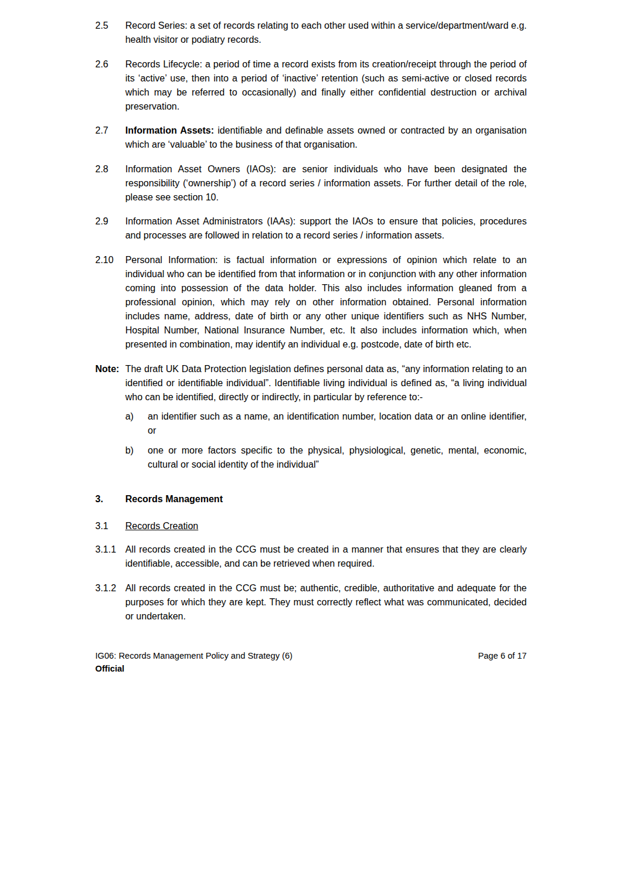2.5
Record Series: a set of records relating to each other used within a service/department/ward e.g. health visitor or podiatry records.
2.6
Records Lifecycle: a period of time a record exists from its creation/receipt through the period of its ‘active’ use, then into a period of ‘inactive’ retention (such as semi-active or closed records which may be referred to occasionally) and finally either confidential destruction or archival preservation.
2.7
Information Assets: identifiable and definable assets owned or contracted by an organisation which are ‘valuable’ to the business of that organisation.
2.8
Information Asset Owners (IAOs): are senior individuals who have been designated the responsibility (‘ownership’) of a record series / information assets. For further detail of the role, please see section 10.
2.9
Information Asset Administrators (IAAs): support the IAOs to ensure that policies, procedures and processes are followed in relation to a record series / information assets.
2.10
Personal Information: is factual information or expressions of opinion which relate to an individual who can be identified from that information or in conjunction with any other information coming into possession of the data holder. This also includes information gleaned from a professional opinion, which may rely on other information obtained. Personal information includes name, address, date of birth or any other unique identifiers such as NHS Number, Hospital Number, National Insurance Number, etc. It also includes information which, when presented in combination, may identify an individual e.g. postcode, date of birth etc.
Note:
The draft UK Data Protection legislation defines personal data as, “any information relating to an identified or identifiable individual”. Identifiable living individual is defined as, “a living individual who can be identified, directly or indirectly, in particular by reference to:-
a) an identifier such as a name, an identification number, location data or an online identifier, or
b) one or more factors specific to the physical, physiological, genetic, mental, economic, cultural or social identity of the individual”
3. Records Management
3.1 Records Creation
3.1.1
All records created in the CCG must be created in a manner that ensures that they are clearly identifiable, accessible, and can be retrieved when required.
3.1.2
All records created in the CCG must be; authentic, credible, authoritative and adequate for the purposes for which they are kept. They must correctly reflect what was communicated, decided or undertaken.
IG06: Records Management Policy and Strategy (6)
Official
Page 6 of 17